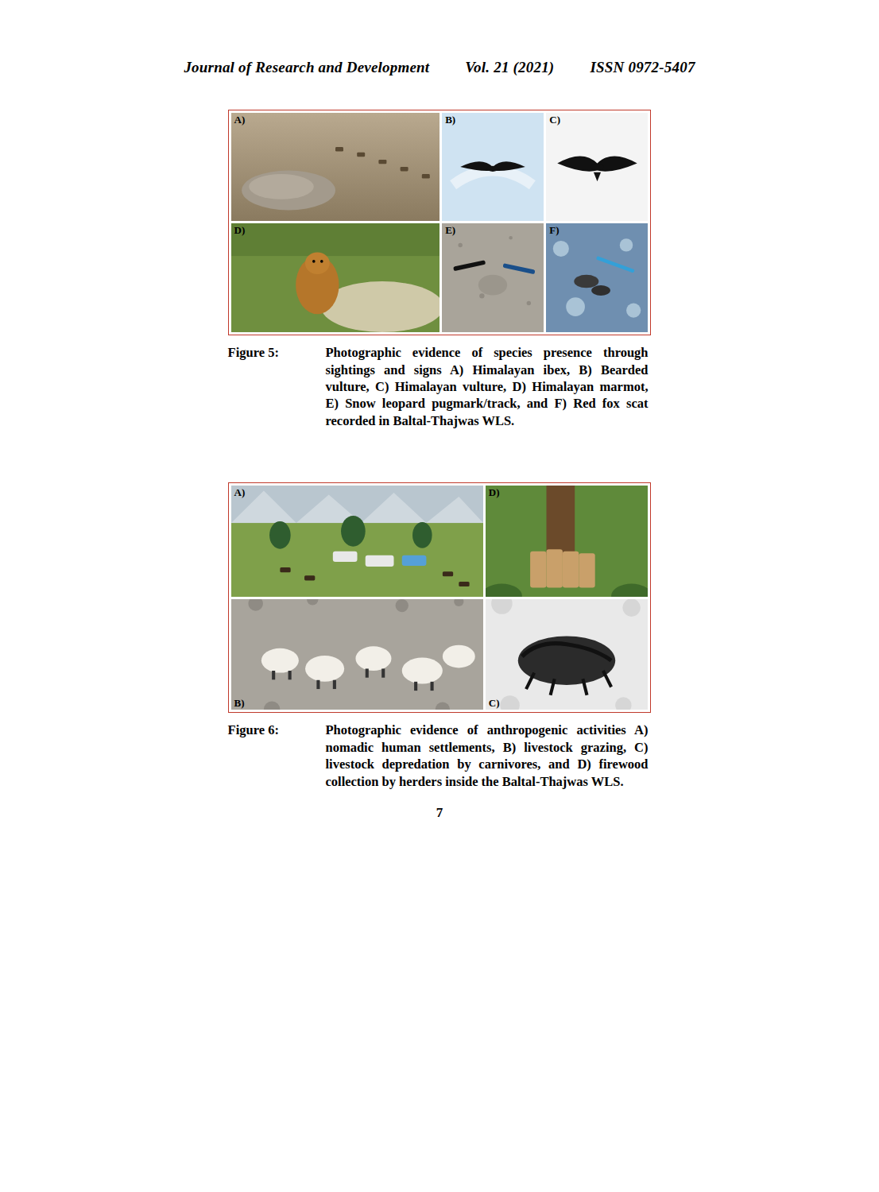Journal of Research and Development Vol. 21 (2021) ISSN 0972-5407
A)
B)
C)
D)
E)
F)
Figure 5: Photographic evidence of species presence through sightings and signs A) Himalayan ibex, B) Bearded vulture, C) Himalayan vulture, D) Himalayan marmot, E) Snow leopard pugmark/track, and F) Red fox scat recorded in Baltal-Thajwas WLS.
A)
D)
B)
C)
Figure 6: Photographic evidence of anthropogenic activities A) nomadic human settlements, B) livestock grazing, C) livestock depredation by carnivores, and D) firewood collection by herders inside the Baltal-Thajwas WLS.
7